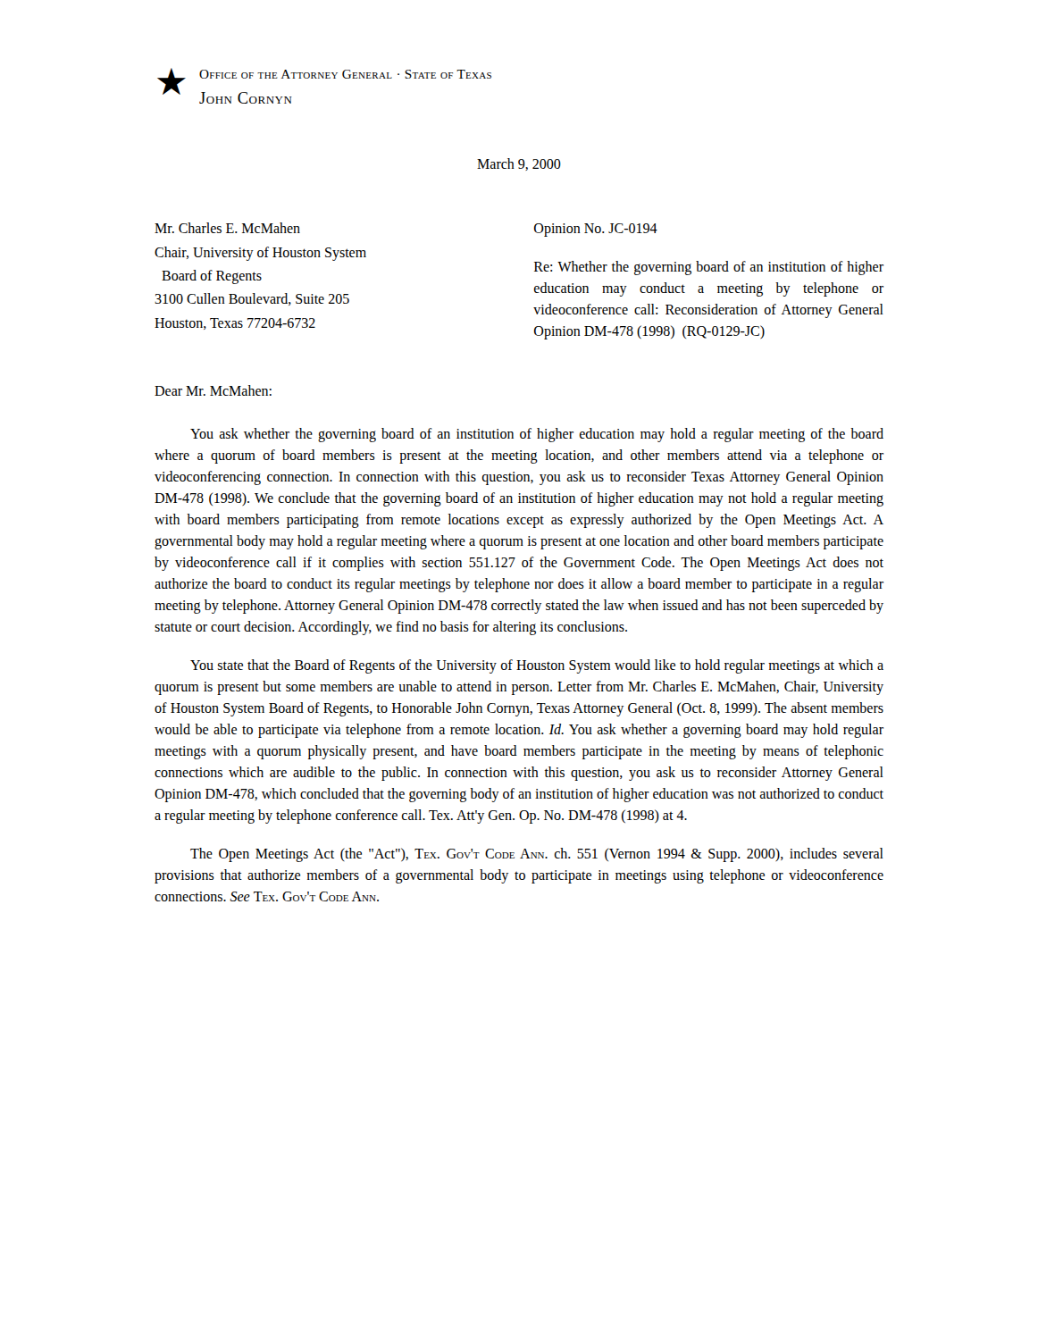★
Office of the Attorney General · State of Texas
John Cornyn
March 9, 2000
Mr. Charles E. McMahen
Chair, University of Houston System
Board of Regents
3100 Cullen Boulevard, Suite 205
Houston, Texas 77204-6732
Opinion No. JC-0194
Re: Whether the governing board of an institution of higher education may conduct a meeting by telephone or videoconference call: Reconsideration of Attorney General Opinion DM-478 (1998) (RQ-0129-JC)
Dear Mr. McMahen:
You ask whether the governing board of an institution of higher education may hold a regular meeting of the board where a quorum of board members is present at the meeting location, and other members attend via a telephone or videoconferencing connection. In connection with this question, you ask us to reconsider Texas Attorney General Opinion DM-478 (1998). We conclude that the governing board of an institution of higher education may not hold a regular meeting with board members participating from remote locations except as expressly authorized by the Open Meetings Act. A governmental body may hold a regular meeting where a quorum is present at one location and other board members participate by videoconference call if it complies with section 551.127 of the Government Code. The Open Meetings Act does not authorize the board to conduct its regular meetings by telephone nor does it allow a board member to participate in a regular meeting by telephone. Attorney General Opinion DM-478 correctly stated the law when issued and has not been superceded by statute or court decision. Accordingly, we find no basis for altering its conclusions.
You state that the Board of Regents of the University of Houston System would like to hold regular meetings at which a quorum is present but some members are unable to attend in person. Letter from Mr. Charles E. McMahen, Chair, University of Houston System Board of Regents, to Honorable John Cornyn, Texas Attorney General (Oct. 8, 1999). The absent members would be able to participate via telephone from a remote location. Id. You ask whether a governing board may hold regular meetings with a quorum physically present, and have board members participate in the meeting by means of telephonic connections which are audible to the public. In connection with this question, you ask us to reconsider Attorney General Opinion DM-478, which concluded that the governing body of an institution of higher education was not authorized to conduct a regular meeting by telephone conference call. Tex. Att'y Gen. Op. No. DM-478 (1998) at 4.
The Open Meetings Act (the "Act"), Tex. Gov't Code Ann. ch. 551 (Vernon 1994 & Supp. 2000), includes several provisions that authorize members of a governmental body to participate in meetings using telephone or videoconference connections. See Tex. Gov't Code Ann.